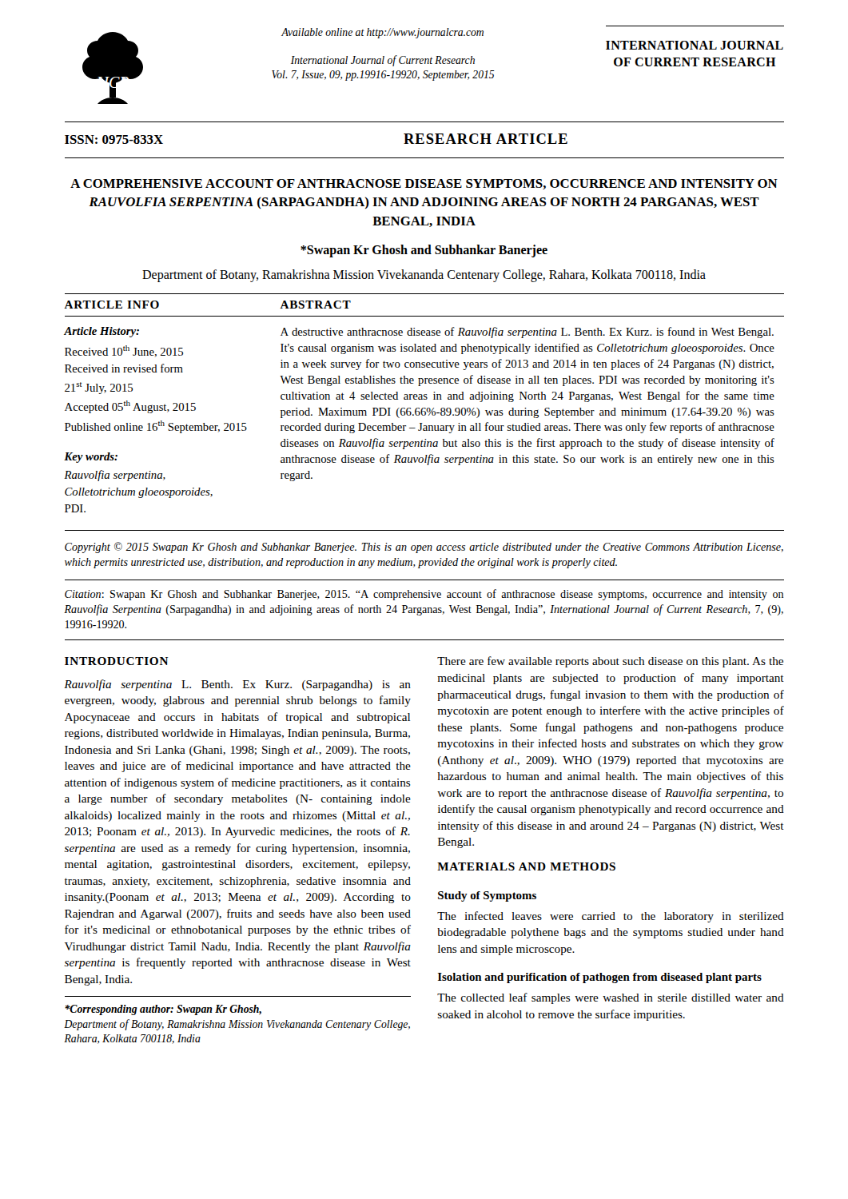IJCR
Available online at http://www.journalcra.com
International Journal of Current Research
Vol. 7, Issue, 09, pp.19916-19920, September, 2015
INTERNATIONAL JOURNAL
OF CURRENT RESEARCH
ISSN: 0975-833X
RESEARCH ARTICLE
A comprehensive account of anthracnose disease symptoms, occurrence and intensity on Rauvolfia serpentina (Sarpagandha) in and adjoining areas of north 24 Parganas, West Bengal, India
*Swapan Kr Ghosh and Subhankar Banerjee
Department of Botany, Ramakrishna Mission Vivekananda Centenary College, Rahara, Kolkata 700118, India
| ARTICLE INFO | ABSTRACT |
| --- | --- |
| Article History: Received 10 th June, 2015 Received in revised form 21 st July, 2015 Accepted 05 th August, 2015 Published online 16 th September, 2015 Key words: Rauvolfia serpentina, Colletotrichum gloeosporoides, PDI. | A destructive anthracnose disease of Rauvolfia serpentina L. Benth. Ex Kurz. is found in West Bengal. It's causal organism was isolated and phenotypically identified as Colletotrichum gloeosporoides . Once in a week survey for two consecutive years of 2013 and 2014 in ten places of 24 Parganas (N) district, West Bengal establishes the presence of disease in all ten places. PDI was recorded by monitoring it's cultivation at 4 selected areas in and adjoining North 24 Parganas, West Bengal for the same time period. Maximum PDI (66.66%-89.90%) was during September and minimum (17.64-39.20 %) was recorded during December – January in all four studied areas. There was only few reports of anthracnose diseases on Rauvolfia serpentina but also this is the first approach to the study of disease intensity of anthracnose disease of Rauvolfia serpentina in this state. So our work is an entirely new one in this regard. |
Copyright © 2015 Swapan Kr Ghosh and Subhankar Banerjee. This is an open access article distributed under the Creative Commons Attribution License, which permits unrestricted use, distribution, and reproduction in any medium, provided the original work is properly cited.
Citation: Swapan Kr Ghosh and Subhankar Banerjee, 2015. “A comprehensive account of anthracnose disease symptoms, occurrence and intensity on Rauvolfia Serpentina (Sarpagandha) in and adjoining areas of north 24 Parganas, West Bengal, India”, International Journal of Current Research, 7, (9), 19916-19920.
INTRODUCTION
Rauvolfia serpentina L. Benth. Ex Kurz. (Sarpagandha) is an evergreen, woody, glabrous and perennial shrub belongs to family Apocynaceae and occurs in habitats of tropical and subtropical regions, distributed worldwide in Himalayas, Indian peninsula, Burma, Indonesia and Sri Lanka (Ghani, 1998; Singh et al., 2009). The roots, leaves and juice are of medicinal importance and have attracted the attention of indigenous system of medicine practitioners, as it contains a large number of secondary metabolites (N- containing indole alkaloids) localized mainly in the roots and rhizomes (Mittal et al., 2013; Poonam et al., 2013). In Ayurvedic medicines, the roots of R. serpentina are used as a remedy for curing hypertension, insomnia, mental agitation, gastrointestinal disorders, excitement, epilepsy, traumas, anxiety, excitement, schizophrenia, sedative insomnia and insanity.(Poonam et al., 2013; Meena et al., 2009). According to Rajendran and Agarwal (2007), fruits and seeds have also been used for it's medicinal or ethnobotanical purposes by the ethnic tribes of Virudhungar district Tamil Nadu, India. Recently the plant Rauvolfia serpentina is frequently reported with anthracnose disease in West Bengal, India.
*Corresponding author: Swapan Kr Ghosh,
Department of Botany, Ramakrishna Mission Vivekananda Centenary College, Rahara, Kolkata 700118, India
There are few available reports about such disease on this plant. As the medicinal plants are subjected to production of many important pharmaceutical drugs, fungal invasion to them with the production of mycotoxin are potent enough to interfere with the active principles of these plants. Some fungal pathogens and non-pathogens produce mycotoxins in their infected hosts and substrates on which they grow (Anthony et al., 2009). WHO (1979) reported that mycotoxins are hazardous to human and animal health. The main objectives of this work are to report the anthracnose disease of Rauvolfia serpentina, to identify the causal organism phenotypically and record occurrence and intensity of this disease in and around 24 – Parganas (N) district, West Bengal.
MATERIALS AND METHODS
Study of Symptoms
The infected leaves were carried to the laboratory in sterilized biodegradable polythene bags and the symptoms studied under hand lens and simple microscope.
Isolation and purification of pathogen from diseased plant parts
The collected leaf samples were washed in sterile distilled water and soaked in alcohol to remove the surface impurities.